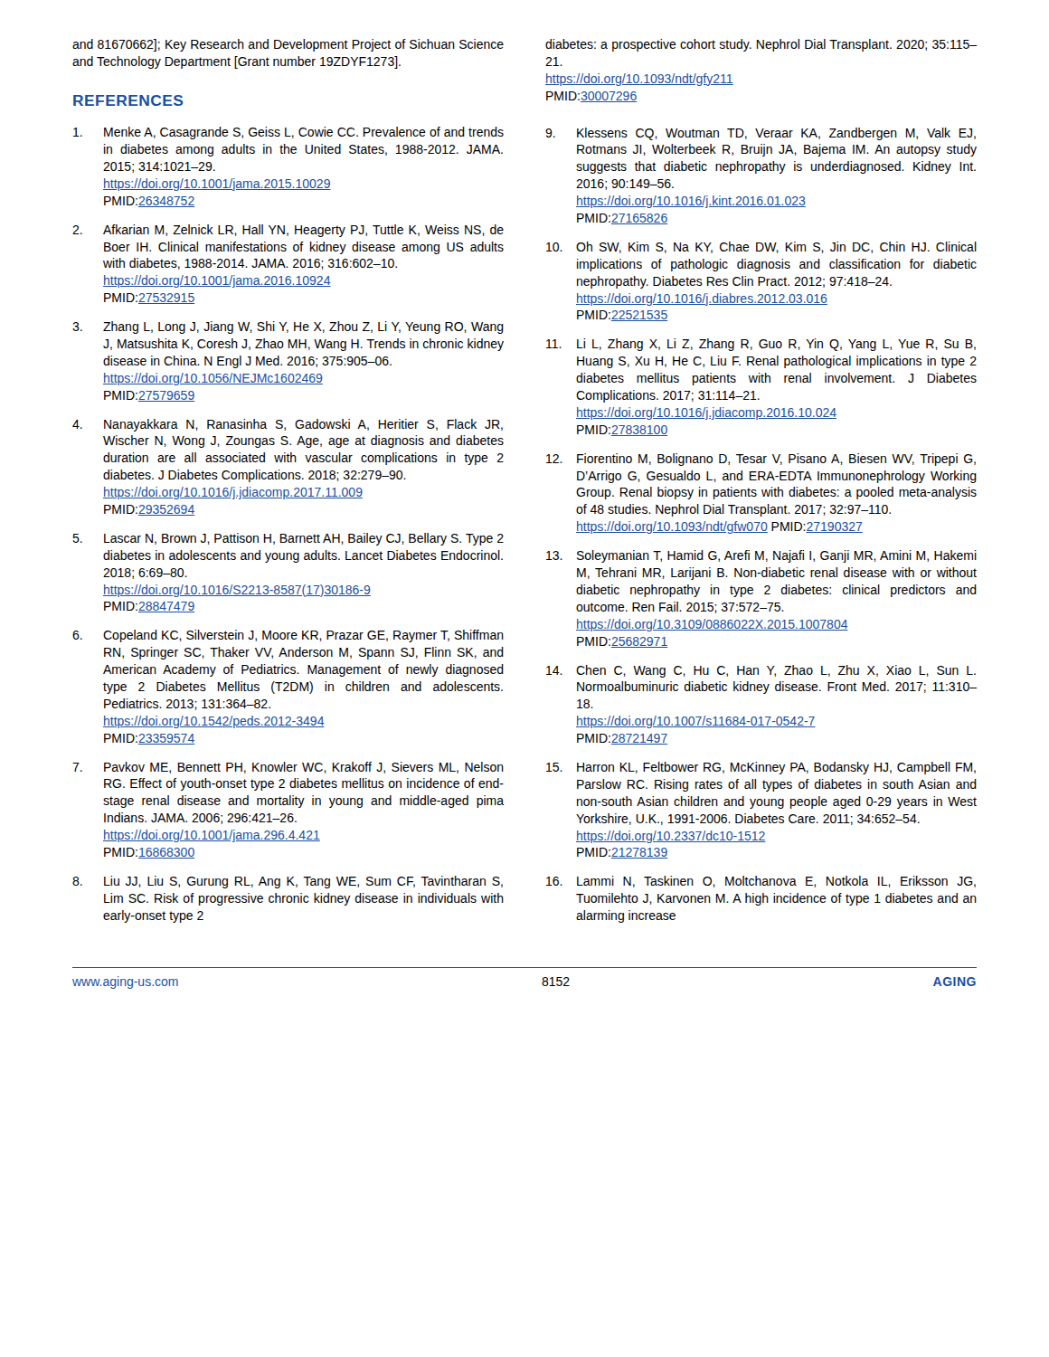and 81670662]; Key Research and Development Project of Sichuan Science and Technology Department [Grant number 19ZDYF1273].
REFERENCES
Menke A, Casagrande S, Geiss L, Cowie CC. Prevalence of and trends in diabetes among adults in the United States, 1988-2012. JAMA. 2015; 314:1021–29. https://doi.org/10.1001/jama.2015.10029 PMID:26348752
Afkarian M, Zelnick LR, Hall YN, Heagerty PJ, Tuttle K, Weiss NS, de Boer IH. Clinical manifestations of kidney disease among US adults with diabetes, 1988-2014. JAMA. 2016; 316:602–10. https://doi.org/10.1001/jama.2016.10924 PMID:27532915
Zhang L, Long J, Jiang W, Shi Y, He X, Zhou Z, Li Y, Yeung RO, Wang J, Matsushita K, Coresh J, Zhao MH, Wang H. Trends in chronic kidney disease in China. N Engl J Med. 2016; 375:905–06. https://doi.org/10.1056/NEJMc1602469 PMID:27579659
Nanayakkara N, Ranasinha S, Gadowski A, Heritier S, Flack JR, Wischer N, Wong J, Zoungas S. Age, age at diagnosis and diabetes duration are all associated with vascular complications in type 2 diabetes. J Diabetes Complications. 2018; 32:279–90. https://doi.org/10.1016/j.jdiacomp.2017.11.009 PMID:29352694
Lascar N, Brown J, Pattison H, Barnett AH, Bailey CJ, Bellary S. Type 2 diabetes in adolescents and young adults. Lancet Diabetes Endocrinol. 2018; 6:69–80. https://doi.org/10.1016/S2213-8587(17)30186-9 PMID:28847479
Copeland KC, Silverstein J, Moore KR, Prazar GE, Raymer T, Shiffman RN, Springer SC, Thaker VV, Anderson M, Spann SJ, Flinn SK, and American Academy of Pediatrics. Management of newly diagnosed type 2 Diabetes Mellitus (T2DM) in children and adolescents. Pediatrics. 2013; 131:364–82. https://doi.org/10.1542/peds.2012-3494 PMID:23359574
Pavkov ME, Bennett PH, Knowler WC, Krakoff J, Sievers ML, Nelson RG. Effect of youth-onset type 2 diabetes mellitus on incidence of end-stage renal disease and mortality in young and middle-aged pima Indians. JAMA. 2006; 296:421–26. https://doi.org/10.1001/jama.296.4.421 PMID:16868300
Liu JJ, Liu S, Gurung RL, Ang K, Tang WE, Sum CF, Tavintharan S, Lim SC. Risk of progressive chronic kidney disease in individuals with early-onset type 2
diabetes: a prospective cohort study. Nephrol Dial Transplant. 2020; 35:115–21.
https://doi.org/10.1093/ndt/gfy211
PMID:30007296
Klessens CQ, Woutman TD, Veraar KA, Zandbergen M, Valk EJ, Rotmans JI, Wolterbeek R, Bruijn JA, Bajema IM. An autopsy study suggests that diabetic nephropathy is underdiagnosed. Kidney Int. 2016; 90:149–56. https://doi.org/10.1016/j.kint.2016.01.023 PMID:27165826
Oh SW, Kim S, Na KY, Chae DW, Kim S, Jin DC, Chin HJ. Clinical implications of pathologic diagnosis and classification for diabetic nephropathy. Diabetes Res Clin Pract. 2012; 97:418–24. https://doi.org/10.1016/j.diabres.2012.03.016 PMID:22521535
Li L, Zhang X, Li Z, Zhang R, Guo R, Yin Q, Yang L, Yue R, Su B, Huang S, Xu H, He C, Liu F. Renal pathological implications in type 2 diabetes mellitus patients with renal involvement. J Diabetes Complications. 2017; 31:114–21. https://doi.org/10.1016/j.jdiacomp.2016.10.024 PMID:27838100
Fiorentino M, Bolignano D, Tesar V, Pisano A, Biesen WV, Tripepi G, D’Arrigo G, Gesualdo L, and ERA-EDTA Immunonephrology Working Group. Renal biopsy in patients with diabetes: a pooled meta-analysis of 48 studies. Nephrol Dial Transplant. 2017; 32:97–110. https://doi.org/10.1093/ndt/gfw070 PMID:27190327
Soleymanian T, Hamid G, Arefi M, Najafi I, Ganji MR, Amini M, Hakemi M, Tehrani MR, Larijani B. Non-diabetic renal disease with or without diabetic nephropathy in type 2 diabetes: clinical predictors and outcome. Ren Fail. 2015; 37:572–75. https://doi.org/10.3109/0886022X.2015.1007804 PMID:25682971
Chen C, Wang C, Hu C, Han Y, Zhao L, Zhu X, Xiao L, Sun L. Normoalbuminuric diabetic kidney disease. Front Med. 2017; 11:310–18. https://doi.org/10.1007/s11684-017-0542-7 PMID:28721497
Harron KL, Feltbower RG, McKinney PA, Bodansky HJ, Campbell FM, Parslow RC. Rising rates of all types of diabetes in south Asian and non-south Asian children and young people aged 0-29 years in West Yorkshire, U.K., 1991-2006. Diabetes Care. 2011; 34:652–54. https://doi.org/10.2337/dc10-1512 PMID:21278139
Lammi N, Taskinen O, Moltchanova E, Notkola IL, Eriksson JG, Tuomilehto J, Karvonen M. A high incidence of type 1 diabetes and an alarming increase
www.aging-us.com 8152 AGING